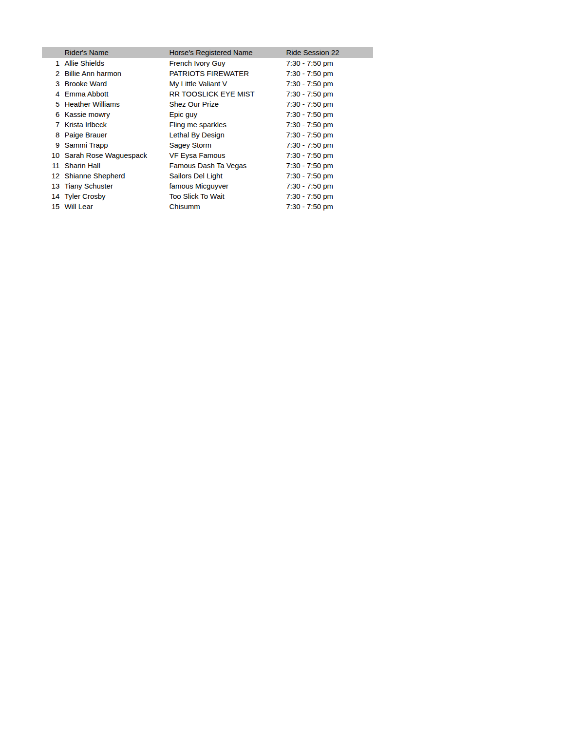| | Rider's Name | Horse's Registered Name | Ride Session 22 |
| --- | --- | --- | --- |
| 1 | Allie Shields | French Ivory Guy | 7:30 - 7:50 pm |
| 2 | Billie Ann harmon | PATRIOTS FIREWATER | 7:30 - 7:50 pm |
| 3 | Brooke Ward | My Little Valiant V | 7:30 - 7:50 pm |
| 4 | Emma Abbott | RR TOOSLICK EYE MIST | 7:30 - 7:50 pm |
| 5 | Heather Williams | Shez Our Prize | 7:30 - 7:50 pm |
| 6 | Kassie mowry | Epic guy | 7:30 - 7:50 pm |
| 7 | Krista Irlbeck | Fling me sparkles | 7:30 - 7:50 pm |
| 8 | Paige Brauer | Lethal By Design | 7:30 - 7:50 pm |
| 9 | Sammi Trapp | Sagey Storm | 7:30 - 7:50 pm |
| 10 | Sarah Rose Waguespack | VF Eysa Famous | 7:30 - 7:50 pm |
| 11 | Sharin Hall | Famous Dash Ta Vegas | 7:30 - 7:50 pm |
| 12 | Shianne Shepherd | Sailors Del Light | 7:30 - 7:50 pm |
| 13 | Tiany Schuster | famous Micguyver | 7:30 - 7:50 pm |
| 14 | Tyler Crosby | Too Slick To Wait | 7:30 - 7:50 pm |
| 15 | Will Lear | Chisumm | 7:30 - 7:50 pm |